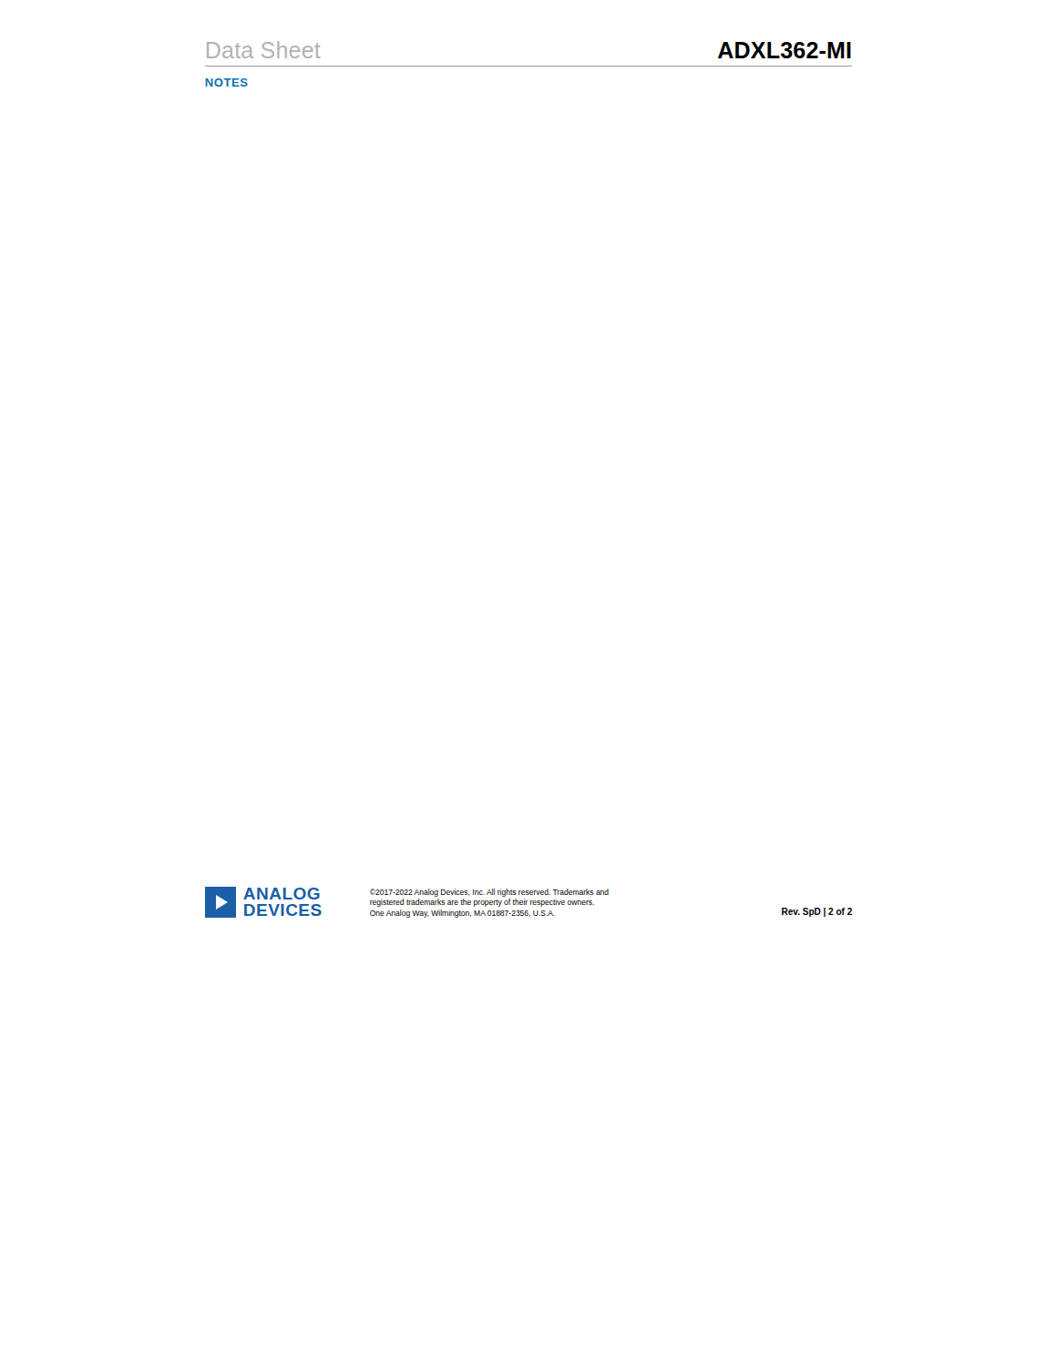Data Sheet
ADXL362-MI
Notes
ANALOG DEVICES
©2017-2022 Analog Devices, Inc. All rights reserved. Trademarks and
registered trademarks are the property of their respective owners.
One Analog Way, Wilmington, MA 01887-2356, U.S.A.
Rev. SpD | 2 of 2